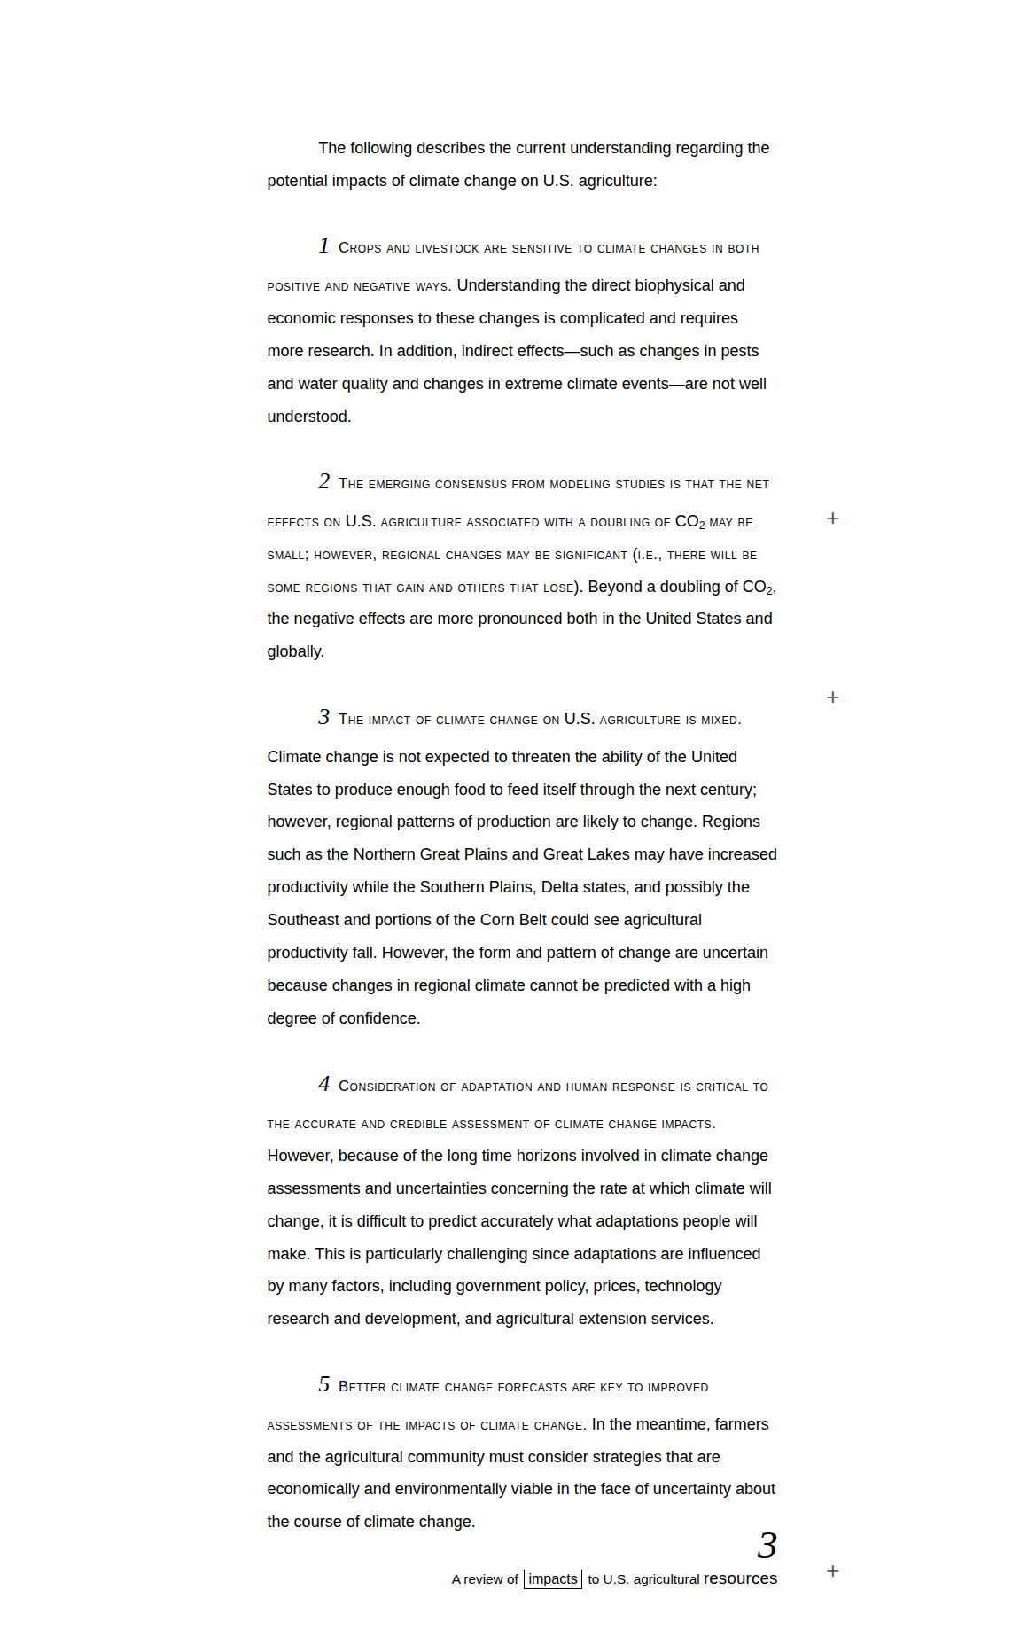The following describes the current understanding regarding the potential impacts of climate change on U.S. agriculture:
1 Crops and livestock are sensitive to climate changes in both positive and negative ways. Understanding the direct biophysical and economic responses to these changes is complicated and requires more research. In addition, indirect effects—such as changes in pests and water quality and changes in extreme climate events—are not well understood.
2 The emerging consensus from modeling studies is that the net effects on U.S. agriculture associated with a doubling of CO2 may be small; however, regional changes may be significant (i.e., there will be some regions that gain and others that lose). Beyond a doubling of CO2, the negative effects are more pronounced both in the United States and globally.
3 The impact of climate change on U.S. agriculture is mixed. Climate change is not expected to threaten the ability of the United States to produce enough food to feed itself through the next century; however, regional patterns of production are likely to change. Regions such as the Northern Great Plains and Great Lakes may have increased productivity while the Southern Plains, Delta states, and possibly the Southeast and portions of the Corn Belt could see agricultural productivity fall. However, the form and pattern of change are uncertain because changes in regional climate cannot be predicted with a high degree of confidence.
4 Consideration of adaptation and human response is critical to the accurate and credible assessment of climate change impacts. However, because of the long time horizons involved in climate change assessments and uncertainties concerning the rate at which climate will change, it is difficult to predict accurately what adaptations people will make. This is particularly challenging since adaptations are influenced by many factors, including government policy, prices, technology research and development, and agricultural extension services.
5 Better climate change forecasts are key to improved assessments of the impacts of climate change. In the meantime, farmers and the agricultural community must consider strategies that are economically and environmentally viable in the face of uncertainty about the course of climate change.
+ + +
3
A review of impacts to U.S. agricultural resources